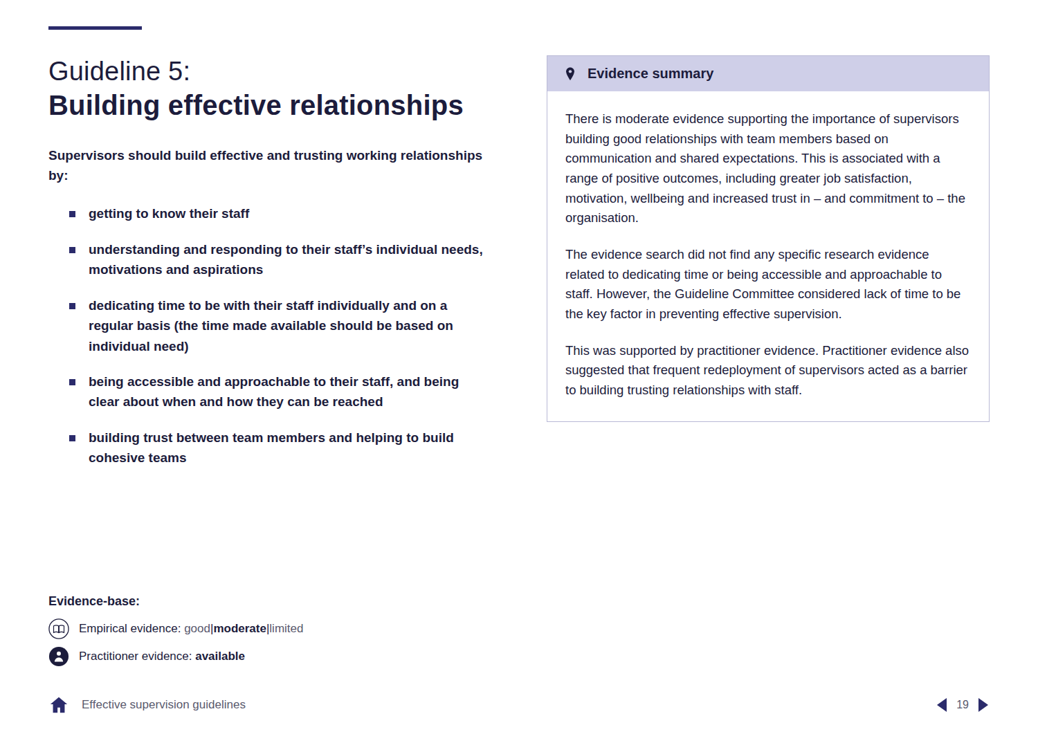Guideline 5: Building effective relationships
Supervisors should build effective and trusting working relationships by:
getting to know their staff
understanding and responding to their staff’s individual needs, motivations and aspirations
dedicating time to be with their staff individually and on a regular basis (the time made available should be based on individual need)
being accessible and approachable to their staff, and being clear about when and how they can be reached
building trust between team members and helping to build cohesive teams
Evidence summary
There is moderate evidence supporting the importance of supervisors building good relationships with team members based on communication and shared expectations. This is associated with a range of positive outcomes, including greater job satisfaction, motivation, wellbeing and increased trust in – and commitment to – the organisation.
The evidence search did not find any specific research evidence related to dedicating time or being accessible and approachable to staff. However, the Guideline Committee considered lack of time to be the key factor in preventing effective supervision.
This was supported by practitioner evidence. Practitioner evidence also suggested that frequent redeployment of supervisors acted as a barrier to building trusting relationships with staff.
Evidence-base:
Empirical evidence: good|moderate|limited
Practitioner evidence: available
Effective supervision guidelines
19